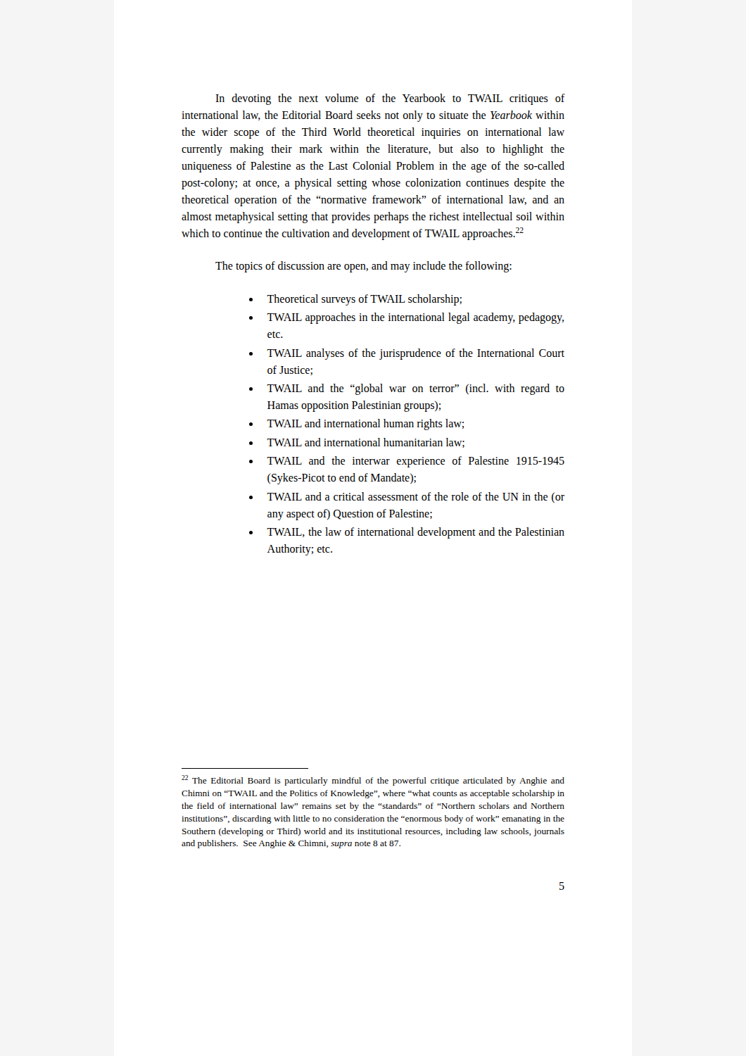In devoting the next volume of the Yearbook to TWAIL critiques of international law, the Editorial Board seeks not only to situate the Yearbook within the wider scope of the Third World theoretical inquiries on international law currently making their mark within the literature, but also to highlight the uniqueness of Palestine as the Last Colonial Problem in the age of the so-called post-colony; at once, a physical setting whose colonization continues despite the theoretical operation of the “normative framework” of international law, and an almost metaphysical setting that provides perhaps the richest intellectual soil within which to continue the cultivation and development of TWAIL approaches.22
The topics of discussion are open, and may include the following:
Theoretical surveys of TWAIL scholarship;
TWAIL approaches in the international legal academy, pedagogy, etc.
TWAIL analyses of the jurisprudence of the International Court of Justice;
TWAIL and the “global war on terror” (incl. with regard to Hamas opposition Palestinian groups);
TWAIL and international human rights law;
TWAIL and international humanitarian law;
TWAIL and the interwar experience of Palestine 1915-1945 (Sykes-Picot to end of Mandate);
TWAIL and a critical assessment of the role of the UN in the (or any aspect of) Question of Palestine;
TWAIL, the law of international development and the Palestinian Authority; etc.
22 The Editorial Board is particularly mindful of the powerful critique articulated by Anghie and Chimni on “TWAIL and the Politics of Knowledge”, where “what counts as acceptable scholarship in the field of international law” remains set by the “standards” of “Northern scholars and Northern institutions”, discarding with little to no consideration the “enormous body of work” emanating in the Southern (developing or Third) world and its institutional resources, including law schools, journals and publishers. See Anghie & Chimni, supra note 8 at 87.
5